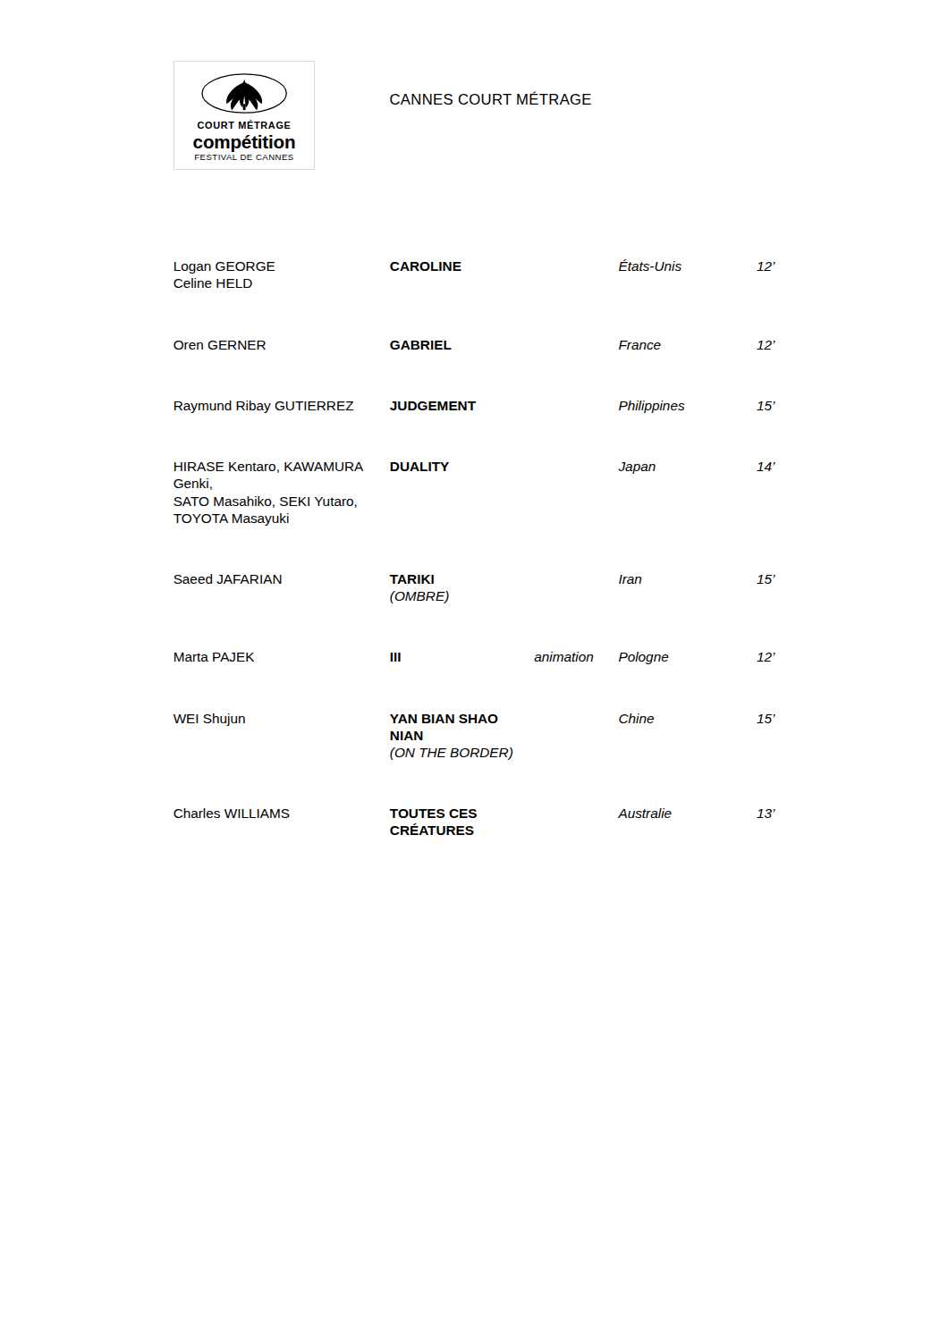Court Métrage
compétition
Festival de Cannes
CANNES COURT MÉTRAGE
| Logan GEORGE Celine HELD | CAROLINE | | États-Unis | 12’ |
| Oren GERNER | GABRIEL | | France | 12’ |
| Raymund Ribay GUTIERREZ | JUDGEMENT | | Philippines | 15’ |
| HIRASE Kentaro, KAWAMURA Genki, SATO Masahiko, SEKI Yutaro, TOYOTA Masayuki | DUALITY | | Japan | 14’ |
| Saeed JAFARIAN | TARIKI (OMBRE) | | Iran | 15’ |
| Marta PAJEK | III | animation | Pologne | 12’ |
| WEI Shujun | YAN BIAN SHAO NIAN (ON THE BORDER) | | Chine | 15’ |
| Charles WILLIAMS | TOUTES CES CRÉATURES | | Australie | 13’ |